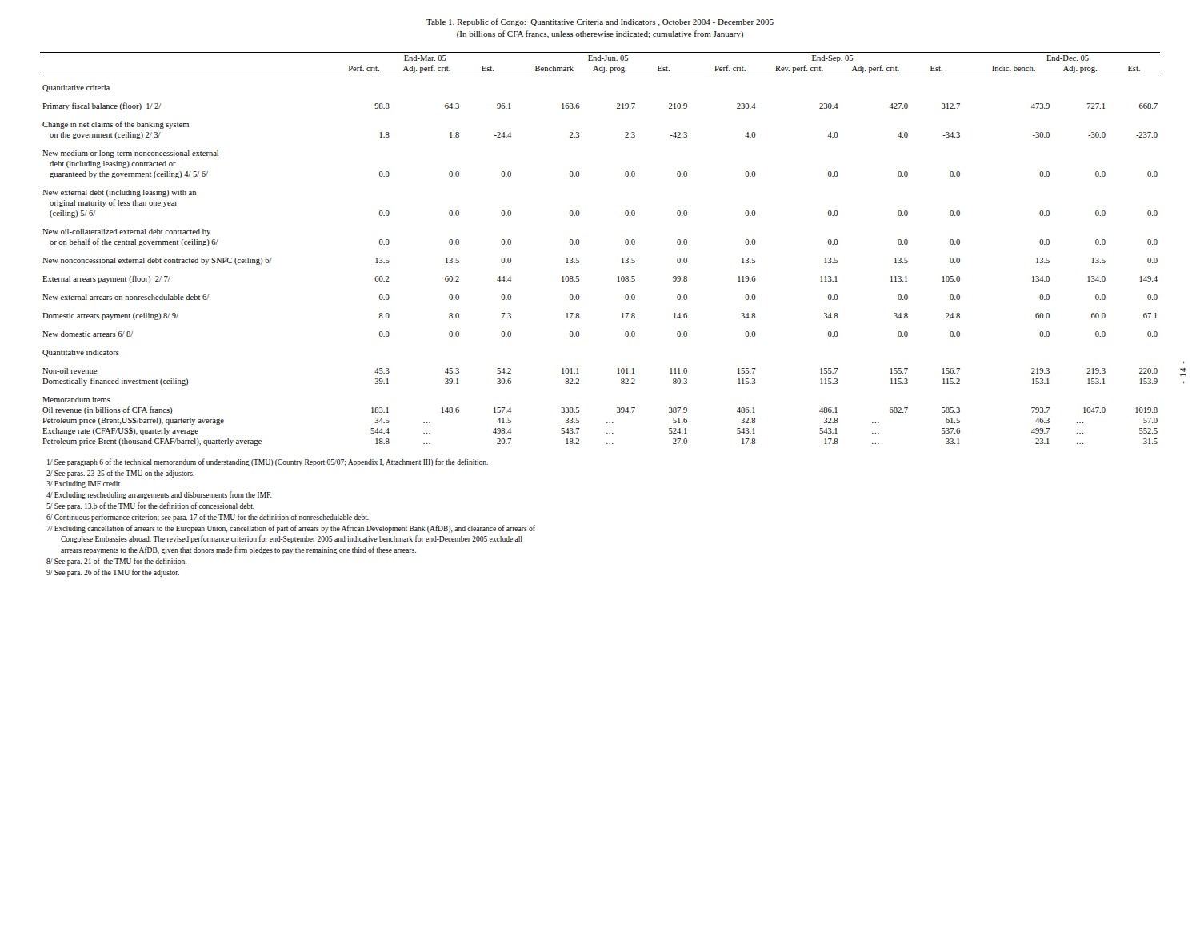- 14 -
Table 1. Republic of Congo: Quantitative Criteria and Indicators , October 2004 - December 2005
(In billions of CFA francs, unless otherewise indicated; cumulative from January)
| | End-Mar. 05 | | End-Jun. 05 | | End-Sep. 05 | | End-Dec. 05 |
| | Perf. crit. | Adj. perf. crit. | Est. | | Benchmark | Adj. prog. | Est. | | Perf. crit. | Rev. perf. crit. | Adj. perf. crit. | Est. | | Indic. bench. | Adj. prog. | Est. |
| Quantitative criteria | |
| Primary fiscal balance (floor) 1/ 2/ | 98.8 | 64.3 | 96.1 | | 163.6 | 219.7 | 210.9 | | 230.4 | 230.4 | 427.0 | 312.7 | | 473.9 | 727.1 | 668.7 |
| Change in net claims of the banking system | |
| on the government (ceiling) 2/ 3/ | 1.8 | 1.8 | -24.4 | | 2.3 | 2.3 | -42.3 | | 4.0 | 4.0 | 4.0 | -34.3 | | -30.0 | -30.0 | -237.0 |
| New medium or long-term nonconcessional external | |
| debt (including leasing) contracted or | |
| guaranteed by the government (ceiling) 4/ 5/ 6/ | 0.0 | 0.0 | 0.0 | | 0.0 | 0.0 | 0.0 | | 0.0 | 0.0 | 0.0 | 0.0 | | 0.0 | 0.0 | 0.0 |
| New external debt (including leasing) with an | |
| original maturity of less than one year | |
| (ceiling) 5/ 6/ | 0.0 | 0.0 | 0.0 | | 0.0 | 0.0 | 0.0 | | 0.0 | 0.0 | 0.0 | 0.0 | | 0.0 | 0.0 | 0.0 |
| New oil-collateralized external debt contracted by | |
| or on behalf of the central government (ceiling) 6/ | 0.0 | 0.0 | 0.0 | | 0.0 | 0.0 | 0.0 | | 0.0 | 0.0 | 0.0 | 0.0 | | 0.0 | 0.0 | 0.0 |
| New nonconcessional external debt contracted by SNPC (ceiling) 6/ | 13.5 | 13.5 | 0.0 | | 13.5 | 13.5 | 0.0 | | 13.5 | 13.5 | 13.5 | 0.0 | | 13.5 | 13.5 | 0.0 |
| External arrears payment (floor) 2/ 7/ | 60.2 | 60.2 | 44.4 | | 108.5 | 108.5 | 99.8 | | 119.6 | 113.1 | 113.1 | 105.0 | | 134.0 | 134.0 | 149.4 |
| New external arrears on nonreschedulable debt 6/ | 0.0 | 0.0 | 0.0 | | 0.0 | 0.0 | 0.0 | | 0.0 | 0.0 | 0.0 | 0.0 | | 0.0 | 0.0 | 0.0 |
| Domestic arrears payment (ceiling) 8/ 9/ | 8.0 | 8.0 | 7.3 | | 17.8 | 17.8 | 14.6 | | 34.8 | 34.8 | 34.8 | 24.8 | | 60.0 | 60.0 | 67.1 |
| New domestic arrears 6/ 8/ | 0.0 | 0.0 | 0.0 | | 0.0 | 0.0 | 0.0 | | 0.0 | 0.0 | 0.0 | 0.0 | | 0.0 | 0.0 | 0.0 |
| Quantitative indicators | |
| Non-oil revenue | 45.3 | 45.3 | 54.2 | | 101.1 | 101.1 | 111.0 | | 155.7 | 155.7 | 155.7 | 156.7 | | 219.3 | 219.3 | 220.0 |
| Domestically-financed investment (ceiling) | 39.1 | 39.1 | 30.6 | | 82.2 | 82.2 | 80.3 | | 115.3 | 115.3 | 115.3 | 115.2 | | 153.1 | 153.1 | 153.9 |
| Memorandum items | |
| Oil revenue (in billions of CFA francs) | 183.1 | 148.6 | 157.4 | | 338.5 | 394.7 | 387.9 | | 486.1 | 486.1 | 682.7 | 585.3 | | 793.7 | 1047.0 | 1019.8 |
| Petroleum price (Brent,US$/barrel), quarterly average | 34.5 | … | 41.5 | | 33.5 | … | 51.6 | | 32.8 | 32.8 | … | 61.5 | | 46.3 | … | 57.0 |
| Exchange rate (CFAF/US$), quarterly average | 544.4 | … | 498.4 | | 543.7 | … | 524.1 | | 543.1 | 543.1 | … | 537.6 | | 499.7 | … | 552.5 |
| Petroleum price Brent (thousand CFAF/barrel), quarterly average | 18.8 | … | 20.7 | | 18.2 | … | 27.0 | | 17.8 | 17.8 | … | 33.1 | | 23.1 | … | 31.5 |
1/ See paragraph 6 of the technical memorandum of understanding (TMU) (Country Report 05/07; Appendix I, Attachment III) for the definition.
2/ See paras. 23-25 of the TMU on the adjustors.
3/ Excluding IMF credit.
4/ Excluding rescheduling arrangements and disbursements from the IMF.
5/ See para. 13.b of the TMU for the definition of concessional debt.
6/ Continuous performance criterion; see para. 17 of the TMU for the definition of nonreschedulable debt.
7/ Excluding cancellation of arrears to the European Union, cancellation of part of arrears by the African Development Bank (AfDB), and clearance of arrears of
Congolese Embassies abroad. The revised performance criterion for end-September 2005 and indicative benchmark for end-December 2005 exclude all
arrears repayments to the AfDB, given that donors made firm pledges to pay the remaining one third of these arrears.
8/ See para. 21 of the TMU for the definition.
9/ See para. 26 of the TMU for the adjustor.